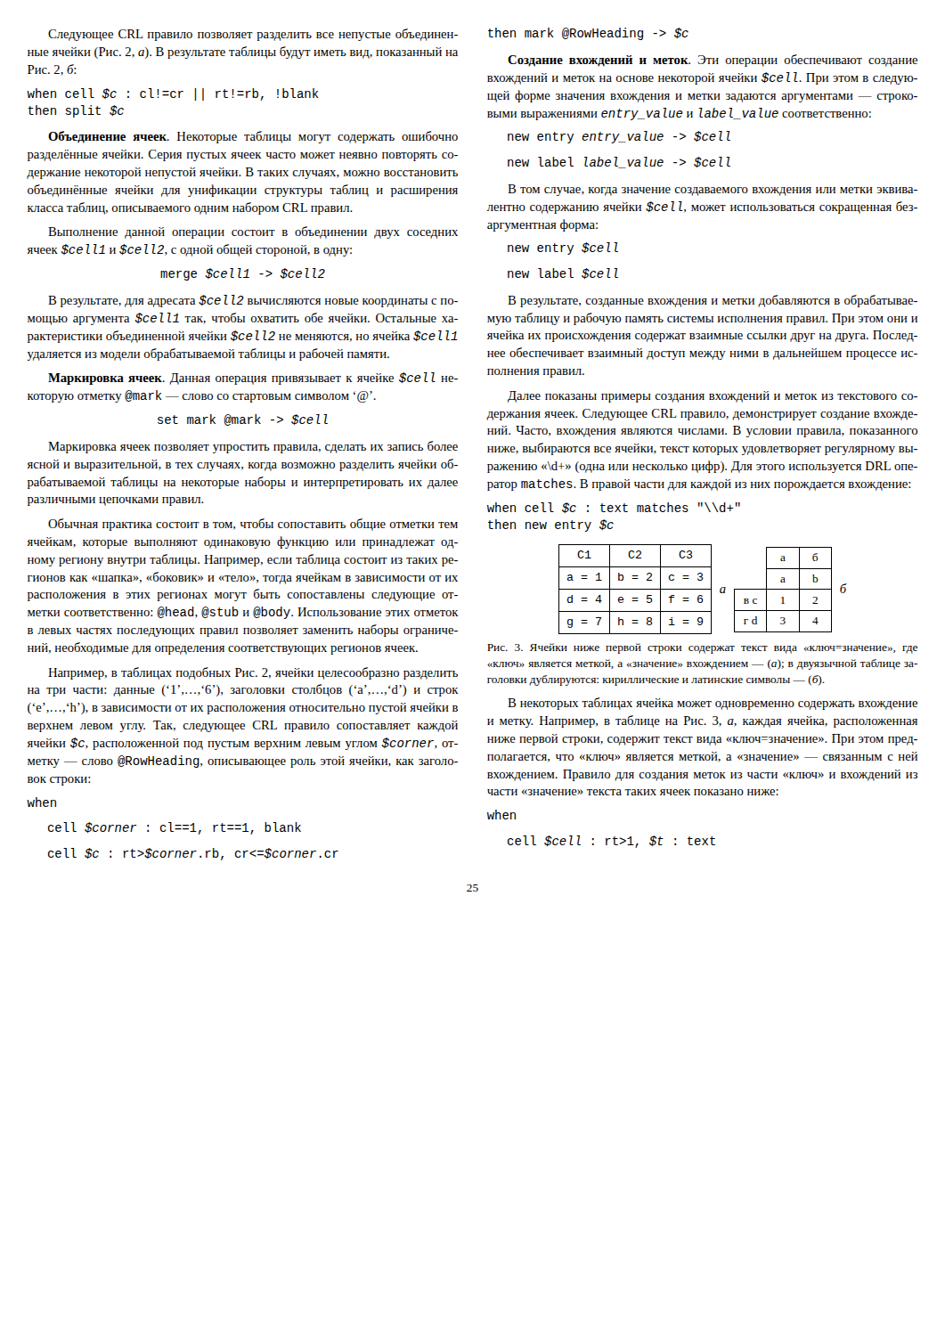Следующее CRL правило позволяет разделить все непустые объединенные ячейки (Рис. 2, а). В результате таблицы будут иметь вид, показанный на Рис. 2, б:
when cell $c : cl!=cr || rt!=rb, !blank then split $c
Объединение ячеек. Некоторые таблицы могут содержать ошибочно разделённые ячейки. Серия пустых ячеек часто может неявно повторять содержание некоторой непустой ячейки. В таких случаях, можно восстановить объединённые ячейки для унификации структуры таблиц и расширения класса таблиц, описываемого одним набором CRL правил.
Выполнение данной операции состоит в объединении двух соседних ячеек $cell1 и $cell2, с одной общей стороной, в одну:
merge $cell1 -> $cell2
В результате, для адресата $cell2 вычисляются новые координаты с помощью аргумента $cell1 так, чтобы охватить обе ячейки. Остальные характеристики объединенной ячейки $cell2 не меняются, но ячейка $cell1 удаляется из модели обрабатываемой таблицы и рабочей памяти.
Маркировка ячеек. Данная операция привязывает к ячейке $cell некоторую отметку @mark — слово со стартовым символом ‘@’.
set mark @mark -> $cell
Маркировка ячеек позволяет упростить правила, сделать их запись более ясной и выразительной, в тех случаях, когда возможно разделить ячейки обрабатываемой таблицы на некоторые наборы и интерпретировать их далее различными цепочками правил.
Обычная практика состоит в том, чтобы сопоставить общие отметки тем ячейкам, которые выполняют одинаковую функцию или принадлежат одному региону внутри таблицы. Например, если таблица состоит из таких регионов как «шапка», «боковик» и «тело», тогда ячейкам в зависимости от их расположения в этих регионах могут быть сопоставлены следующие отметки соответственно: @head, @stub и @body. Использование этих отметок в левых частях последующих правил позволяет заменить наборы ограничений, необходимые для определения соответствующих регионов ячеек.
Например, в таблицах подобных Рис. 2, ячейки целесообразно разделить на три части: данные (‘1’,…,‘6’), заголовки столбцов (‘a’,…,‘d’) и строк (‘e’,…,‘h’), в зависимости от их расположения относительно пустой ячейки в верхнем левом углу. Так, следующее CRL правило сопоставляет каждой ячейки $c, расположенной под пустым верхним левым углом $corner, отметку — слово @RowHeading, описывающее роль этой ячейки, как заголовок строки:
when
cell $corner : cl==1, rt==1, blank
cell $c : rt>$corner.rb, cr<=$corner.cr
then mark @RowHeading -> $c
Создание вхождений и меток. Эти операции обеспечивают создание вхождений и меток на основе некоторой ячейки $cell. При этом в следующей форме значения вхождения и метки задаются аргументами — строковыми выражениями entry_value и label_value соответственно:
new entry entry_value -> $cell
new label label_value -> $cell
В том случае, когда значение создаваемого вхождения или метки эквивалентно содержанию ячейки $cell, может использоваться сокращенная безаргументная форма:
new entry $cell
new label $cell
В результате, созданные вхождения и метки добавляются в обрабатываемую таблицу и рабочую память системы исполнения правил. При этом они и ячейка их происхождения содержат взаимные ссылки друг на друга. Последнее обеспечивает взаимный доступ между ними в дальнейшем процессе исполнения правил.
Далее показаны примеры создания вхождений и меток из текстового содержания ячеек. Следующее CRL правило, демонстрирует создание вхождений. Часто, вхождения являются числами. В условии правила, показанного ниже, выбираются все ячейки, текст которых удовлетворяет регулярному выражению «\d+» (одна или несколько цифр). Для этого используется DRL оператор matches. В правой части для каждой из них порождается вхождение:
when cell $c : text matches "\\d+" then new entry $c
| C1 | C2 | C3 |
| a = 1 | b = 2 | c = 3 |
| d = 4 | e = 5 | f = 6 |
| g = 7 | h = 8 | i = 9 |
а
| | а | б |
| | a | b |
| в с | 1 | 2 |
| г d | 3 | 4 |
б
Рис. 3. Ячейки ниже первой строки содержат текст вида «ключ=значение», где «ключ» является меткой, а «значение» вхождением — (а); в двуязычной таблице заголовки дублируются: кириллические и латинские символы — (б).
В некоторых таблицах ячейка может одновременно содержать вхождение и метку. Например, в таблице на Рис. 3, а, каждая ячейка, расположенная ниже первой строки, содержит текст вида «ключ=значение». При этом предполагается, что «ключ» является меткой, а «значение» — связанным с ней вхождением. Правило для создания меток из части «ключ» и вхождений из части «значение» текста таких ячеек показано ниже:
when
cell $cell : rt>1, $t : text
25